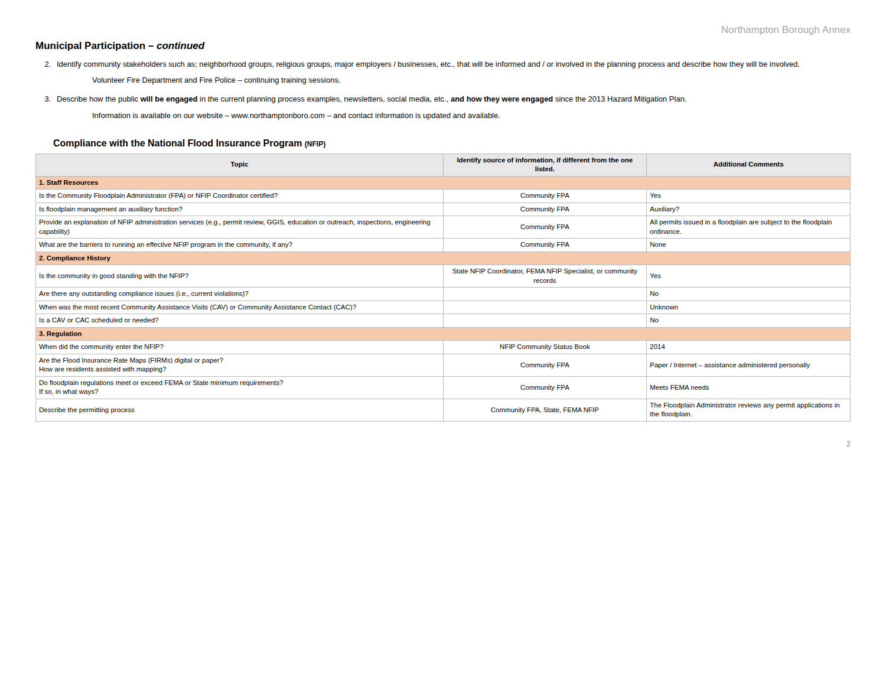Northampton Borough Annex
Municipal Participation – continued
Identify community stakeholders such as; neighborhood groups, religious groups, major employers / businesses, etc., that will be informed and / or involved in the planning process and describe how they will be involved.
Volunteer Fire Department and Fire Police – continuing training sessions.
Describe how the public will be engaged in the current planning process examples, newsletters, social media, etc., and how they were engaged since the 2013 Hazard Mitigation Plan.
Information is available on our website – www.northamptonboro.com – and contact information is updated and available.
Compliance with the National Flood Insurance Program (NFIP)
| Topic | Identify source of information, if different from the one listed. | Additional Comments |
| --- | --- | --- |
| 1. Staff Resources |
| Is the Community Floodplain Administrator (FPA) or NFIP Coordinator certified? | Community FPA | Yes |
| Is floodplain management an auxiliary function? | Community FPA | Auxiliary? |
| Provide an explanation of NFIP administration services (e.g., permit review, GGIS, education or outreach, inspections, engineering capability) | Community FPA | All permits issued in a floodplain are subject to the floodplain ordinance. |
| What are the barriers to running an effective NFIP program in the community, if any? | Community FPA | None |
| 2. Compliance History |
| Is the community in good standing with the NFIP? | State NFIP Coordinator, FEMA NFIP Specialist, or community records | Yes |
| Are there any outstanding compliance issues (i.e., current violations)? | | No |
| When was the most recent Community Assistance Visits (CAV) or Community Assistance Contact (CAC)? | | Unknown |
| Is a CAV or CAC scheduled or needed? | | No |
| 3. Regulation |
| When did the community enter the NFIP? | NFIP Community Status Book | 2014 |
| Are the Flood Insurance Rate Maps (FIRMs) digital or paper? How are residents assisted with mapping? | Community FPA | Paper / Internet – assistance administered personally |
| Do floodplain regulations meet or exceed FEMA or State minimum requirements? If so, in what ways? | Community FPA | Meets FEMA needs |
| Describe the permitting process | Community FPA, State, FEMA NFIP | The Floodplain Administrator reviews any permit applications in the floodplain. |
2